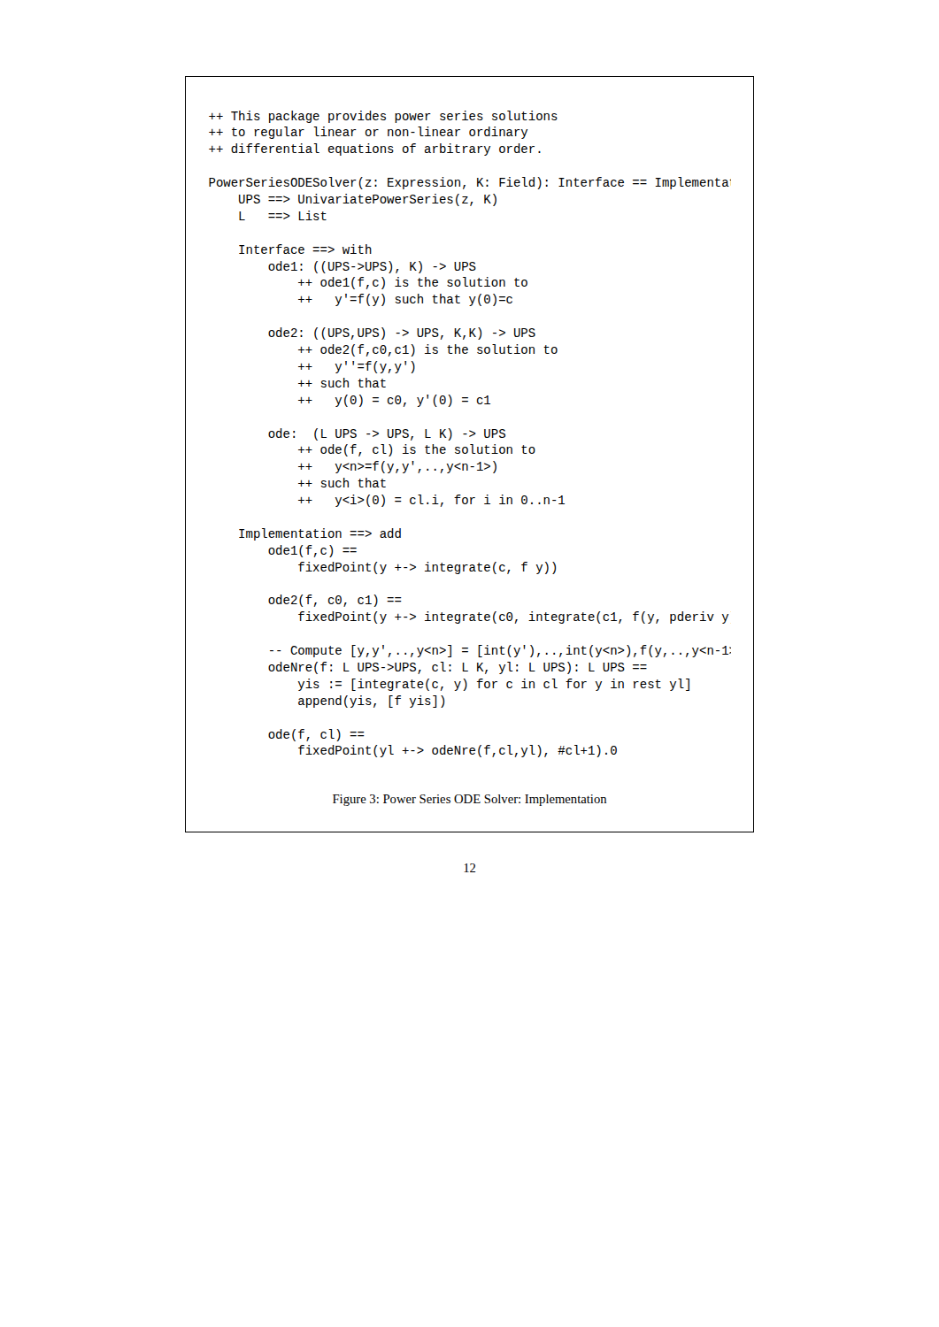++ This package provides power series solutions
++ to regular linear or non-linear ordinary
++ differential equations of arbitrary order.

PowerSeriesODESolver(z: Expression, K: Field): Interface == Implementation where
    UPS ==> UnivariatePowerSeries(z, K)
    L   ==> List

    Interface ==> with
        ode1: ((UPS->UPS), K) -> UPS
            ++ ode1(f,c) is the solution to
            ++   y'=f(y) such that y(0)=c

        ode2: ((UPS,UPS) -> UPS, K,K) -> UPS
            ++ ode2(f,c0,c1) is the solution to
            ++   y''=f(y,y')
            ++ such that
            ++   y(0) = c0, y'(0) = c1

        ode:  (L UPS -> UPS, L K) -> UPS
            ++ ode(f, cl) is the solution to
            ++   y<n>=f(y,y',..,y<n-1>)
            ++ such that
            ++   y<i>(0) = cl.i, for i in 0..n-1

    Implementation ==> add
        ode1(f,c) ==
            fixedPoint(y +-> integrate(c, f y))

        ode2(f, c0, c1) ==
            fixedPoint(y +-> integrate(c0, integrate(c1, f(y, pderiv y)))

        -- Compute [y,y',..,y<n>] = [int(y'),..,int(y<n>),f(y,..,y<n-1>)]
        odeNre(f: L UPS->UPS, cl: L K, yl: L UPS): L UPS ==
            yis := [integrate(c, y) for c in cl for y in rest yl]
            append(yis, [f yis])

        ode(f, cl) ==
            fixedPoint(yl +-> odeNre(f,cl,yl), #cl+1).0
Figure 3: Power Series ODE Solver: Implementation
12